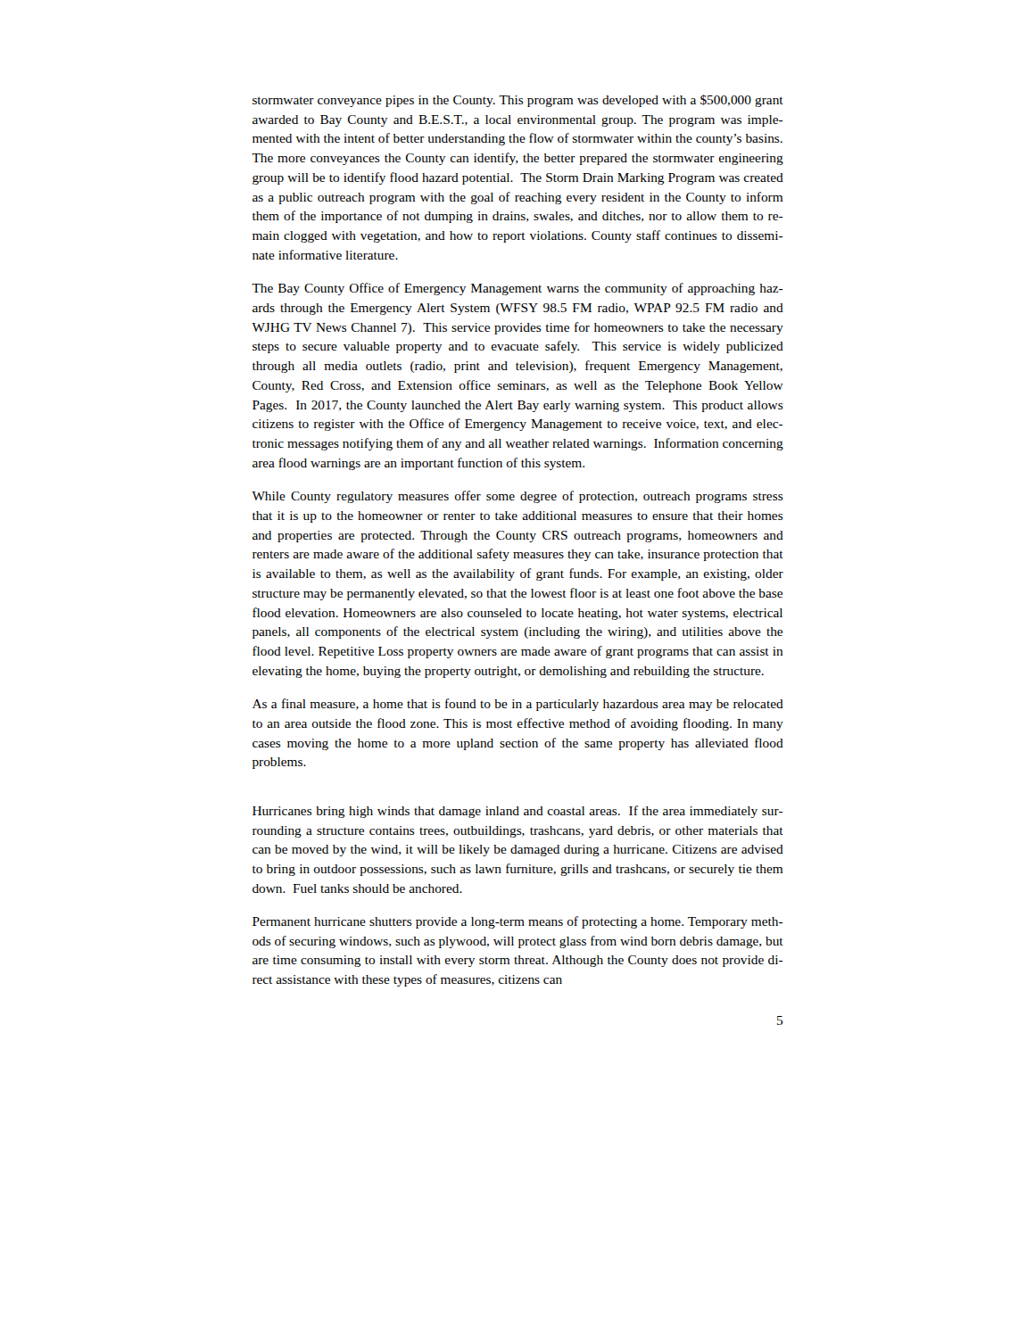stormwater conveyance pipes in the County. This program was developed with a $500,000 grant awarded to Bay County and B.E.S.T., a local environmental group. The program was implemented with the intent of better understanding the flow of stormwater within the county’s basins. The more conveyances the County can identify, the better prepared the stormwater engineering group will be to identify flood hazard potential. The Storm Drain Marking Program was created as a public outreach program with the goal of reaching every resident in the County to inform them of the importance of not dumping in drains, swales, and ditches, nor to allow them to remain clogged with vegetation, and how to report violations. County staff continues to disseminate informative literature.
The Bay County Office of Emergency Management warns the community of approaching hazards through the Emergency Alert System (WFSY 98.5 FM radio, WPAP 92.5 FM radio and WJHG TV News Channel 7). This service provides time for homeowners to take the necessary steps to secure valuable property and to evacuate safely. This service is widely publicized through all media outlets (radio, print and television), frequent Emergency Management, County, Red Cross, and Extension office seminars, as well as the Telephone Book Yellow Pages. In 2017, the County launched the Alert Bay early warning system. This product allows citizens to register with the Office of Emergency Management to receive voice, text, and electronic messages notifying them of any and all weather related warnings. Information concerning area flood warnings are an important function of this system.
While County regulatory measures offer some degree of protection, outreach programs stress that it is up to the homeowner or renter to take additional measures to ensure that their homes and properties are protected. Through the County CRS outreach programs, homeowners and renters are made aware of the additional safety measures they can take, insurance protection that is available to them, as well as the availability of grant funds. For example, an existing, older structure may be permanently elevated, so that the lowest floor is at least one foot above the base flood elevation. Homeowners are also counseled to locate heating, hot water systems, electrical panels, all components of the electrical system (including the wiring), and utilities above the flood level. Repetitive Loss property owners are made aware of grant programs that can assist in elevating the home, buying the property outright, or demolishing and rebuilding the structure.
As a final measure, a home that is found to be in a particularly hazardous area may be relocated to an area outside the flood zone. This is most effective method of avoiding flooding. In many cases moving the home to a more upland section of the same property has alleviated flood problems.
Hurricanes bring high winds that damage inland and coastal areas. If the area immediately surrounding a structure contains trees, outbuildings, trashcans, yard debris, or other materials that can be moved by the wind, it will be likely be damaged during a hurricane. Citizens are advised to bring in outdoor possessions, such as lawn furniture, grills and trashcans, or securely tie them down. Fuel tanks should be anchored.
Permanent hurricane shutters provide a long-term means of protecting a home. Temporary methods of securing windows, such as plywood, will protect glass from wind born debris damage, but are time consuming to install with every storm threat. Although the County does not provide direct assistance with these types of measures, citizens can
5